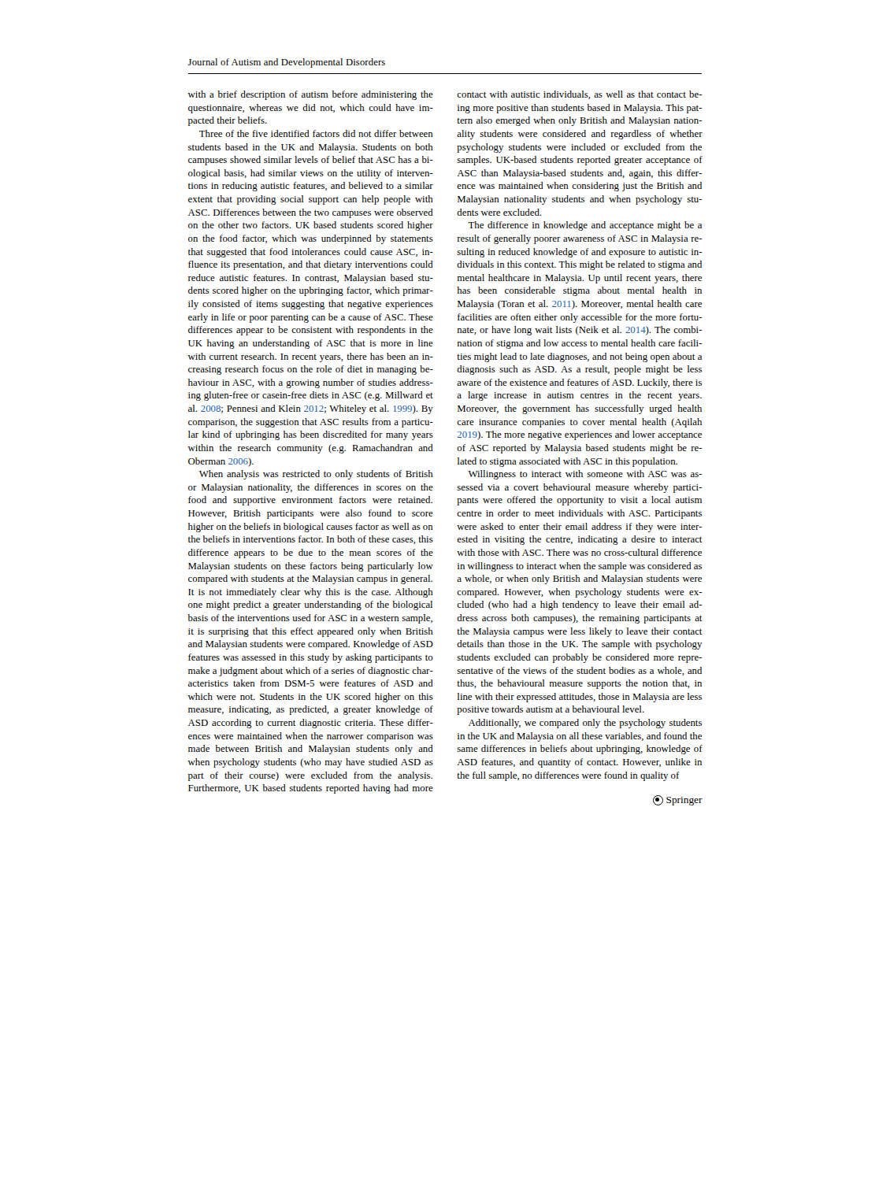Journal of Autism and Developmental Disorders
with a brief description of autism before administering the questionnaire, whereas we did not, which could have impacted their beliefs.
Three of the five identified factors did not differ between students based in the UK and Malaysia. Students on both campuses showed similar levels of belief that ASC has a biological basis, had similar views on the utility of interventions in reducing autistic features, and believed to a similar extent that providing social support can help people with ASC. Differences between the two campuses were observed on the other two factors. UK based students scored higher on the food factor, which was underpinned by statements that suggested that food intolerances could cause ASC, influence its presentation, and that dietary interventions could reduce autistic features. In contrast, Malaysian based students scored higher on the upbringing factor, which primarily consisted of items suggesting that negative experiences early in life or poor parenting can be a cause of ASC. These differences appear to be consistent with respondents in the UK having an understanding of ASC that is more in line with current research. In recent years, there has been an increasing research focus on the role of diet in managing behaviour in ASC, with a growing number of studies addressing gluten-free or casein-free diets in ASC (e.g. Millward et al. 2008; Pennesi and Klein 2012; Whiteley et al. 1999). By comparison, the suggestion that ASC results from a particular kind of upbringing has been discredited for many years within the research community (e.g. Ramachandran and Oberman 2006).
When analysis was restricted to only students of British or Malaysian nationality, the differences in scores on the food and supportive environment factors were retained. However, British participants were also found to score higher on the beliefs in biological causes factor as well as on the beliefs in interventions factor. In both of these cases, this difference appears to be due to the mean scores of the Malaysian students on these factors being particularly low compared with students at the Malaysian campus in general. It is not immediately clear why this is the case. Although one might predict a greater understanding of the biological basis of the interventions used for ASC in a western sample, it is surprising that this effect appeared only when British and Malaysian students were compared. Knowledge of ASD features was assessed in this study by asking participants to make a judgment about which of a series of diagnostic characteristics taken from DSM-5 were features of ASD and which were not. Students in the UK scored higher on this measure, indicating, as predicted, a greater knowledge of ASD according to current diagnostic criteria. These differences were maintained when the narrower comparison was made between British and Malaysian students only and when psychology students (who may have studied ASD as part of their course) were excluded from the analysis. Furthermore, UK based students reported having had more contact with autistic individuals, as well as that contact being more positive than students based in Malaysia. This pattern also emerged when only British and Malaysian nationality students were considered and regardless of whether psychology students were included or excluded from the samples. UK-based students reported greater acceptance of ASC than Malaysia-based students and, again, this difference was maintained when considering just the British and Malaysian nationality students and when psychology students were excluded.
The difference in knowledge and acceptance might be a result of generally poorer awareness of ASC in Malaysia resulting in reduced knowledge of and exposure to autistic individuals in this context. This might be related to stigma and mental healthcare in Malaysia. Up until recent years, there has been considerable stigma about mental health in Malaysia (Toran et al. 2011). Moreover, mental health care facilities are often either only accessible for the more fortunate, or have long wait lists (Neik et al. 2014). The combination of stigma and low access to mental health care facilities might lead to late diagnoses, and not being open about a diagnosis such as ASD. As a result, people might be less aware of the existence and features of ASD. Luckily, there is a large increase in autism centres in the recent years. Moreover, the government has successfully urged health care insurance companies to cover mental health (Aqilah 2019). The more negative experiences and lower acceptance of ASC reported by Malaysia based students might be related to stigma associated with ASC in this population.
Willingness to interact with someone with ASC was assessed via a covert behavioural measure whereby participants were offered the opportunity to visit a local autism centre in order to meet individuals with ASC. Participants were asked to enter their email address if they were interested in visiting the centre, indicating a desire to interact with those with ASC. There was no cross-cultural difference in willingness to interact when the sample was considered as a whole, or when only British and Malaysian students were compared. However, when psychology students were excluded (who had a high tendency to leave their email address across both campuses), the remaining participants at the Malaysia campus were less likely to leave their contact details than those in the UK. The sample with psychology students excluded can probably be considered more representative of the views of the student bodies as a whole, and thus, the behavioural measure supports the notion that, in line with their expressed attitudes, those in Malaysia are less positive towards autism at a behavioural level.
Additionally, we compared only the psychology students in the UK and Malaysia on all these variables, and found the same differences in beliefs about upbringing, knowledge of ASD features, and quantity of contact. However, unlike in the full sample, no differences were found in quality of
Springer